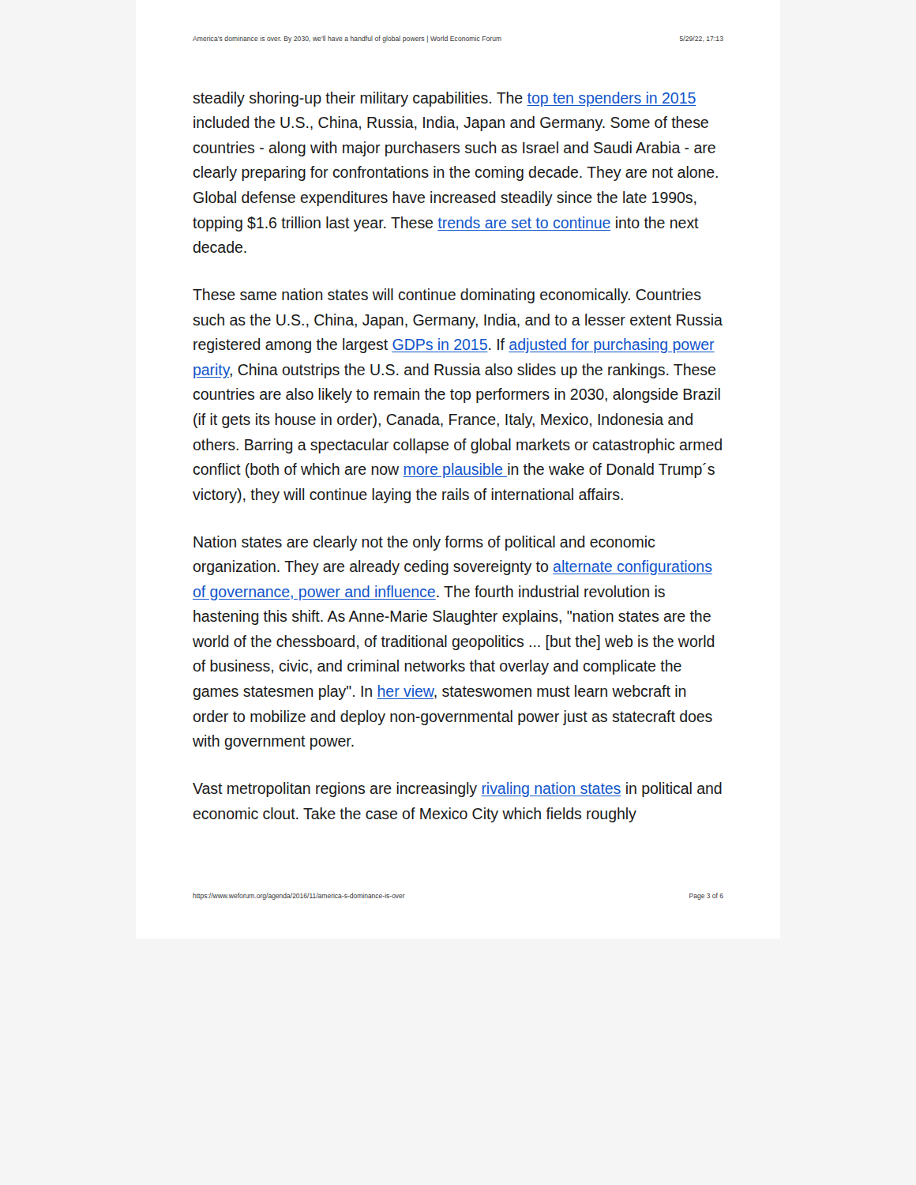America’s dominance is over. By 2030, we'll have a handful of global powers | World Economic Forum
5/29/22, 17:13
steadily shoring-up their military capabilities. The top ten spenders in 2015 included the U.S., China, Russia, India, Japan and Germany. Some of these countries - along with major purchasers such as Israel and Saudi Arabia - are clearly preparing for confrontations in the coming decade. They are not alone. Global defense expenditures have increased steadily since the late 1990s, topping $1.6 trillion last year. These trends are set to continue into the next decade.
These same nation states will continue dominating economically. Countries such as the U.S., China, Japan, Germany, India, and to a lesser extent Russia registered among the largest GDPs in 2015. If adjusted for purchasing power parity, China outstrips the U.S. and Russia also slides up the rankings. These countries are also likely to remain the top performers in 2030, alongside Brazil (if it gets its house in order), Canada, France, Italy, Mexico, Indonesia and others. Barring a spectacular collapse of global markets or catastrophic armed conflict (both of which are now more plausible in the wake of Donald Trump´s victory), they will continue laying the rails of international affairs.
Nation states are clearly not the only forms of political and economic organization. They are already ceding sovereignty to alternate configurations of governance, power and influence. The fourth industrial revolution is hastening this shift. As Anne-Marie Slaughter explains, "nation states are the world of the chessboard, of traditional geopolitics ... [but the] web is the world of business, civic, and criminal networks that overlay and complicate the games statesmen play". In her view, stateswomen must learn webcraft in order to mobilize and deploy non-governmental power just as statecraft does with government power.
Vast metropolitan regions are increasingly rivaling nation states in political and economic clout. Take the case of Mexico City which fields roughly
https://www.weforum.org/agenda/2016/11/america-s-dominance-is-over
Page 3 of 6